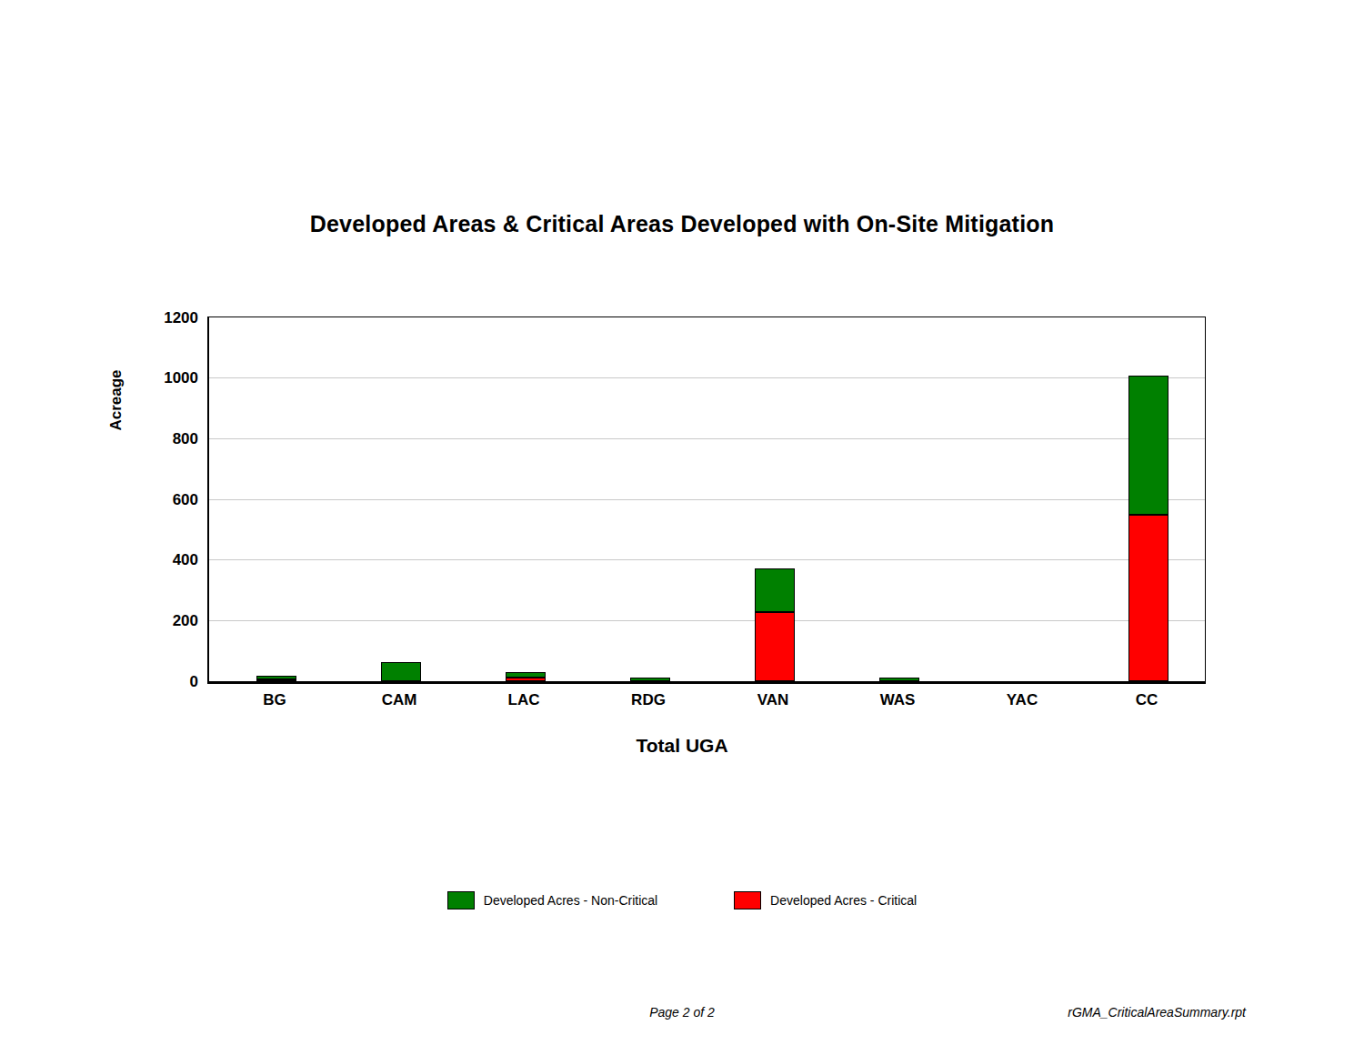Developed Areas & Critical Areas Developed with On-Site Mitigation
Acreage
1200
1000
800
600
400
200
0
BG
CAM
LAC
RDG
VAN
WAS
YAC
CC
Total UGA
Developed Acres - Non-Critical Developed Acres - Critical
Page 2 of 2
rGMA_CriticalAreaSummary.rpt